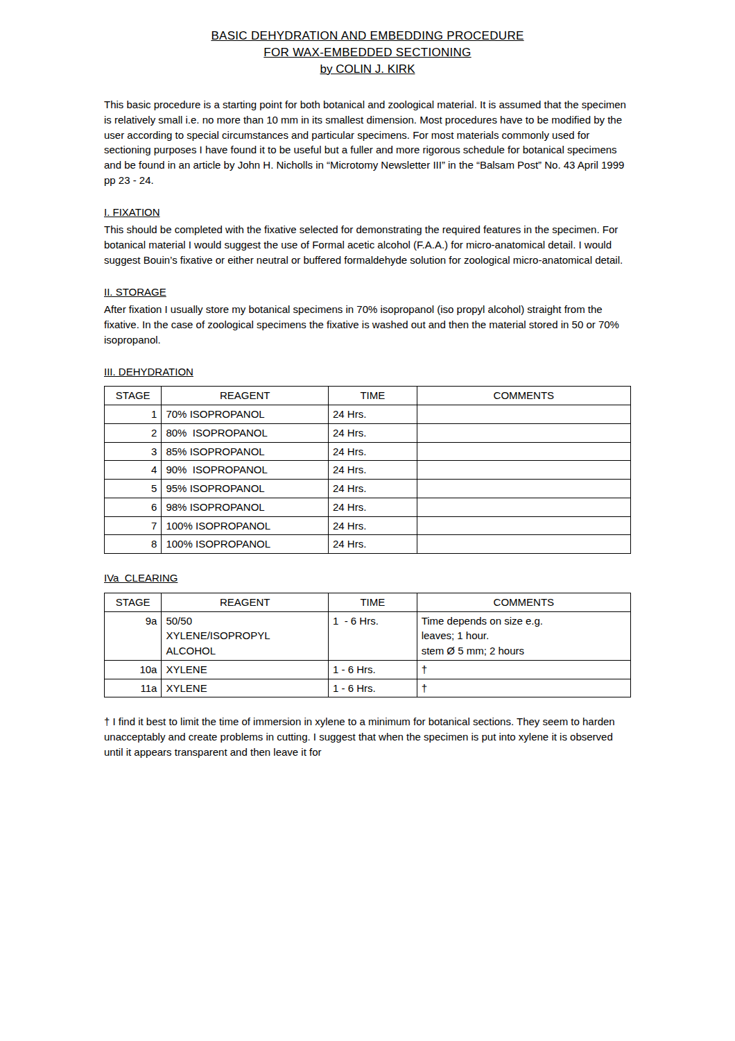BASIC DEHYDRATION AND EMBEDDING PROCEDURE
FOR WAX-EMBEDDED SECTIONING
by COLIN J. KIRK
This basic procedure is a starting point for both botanical and zoological material. It is assumed that the specimen is relatively small i.e. no more than 10 mm in its smallest dimension. Most procedures have to be modified by the user according to special circumstances and particular specimens. For most materials commonly used for sectioning purposes I have found it to be useful but a fuller and more rigorous schedule for botanical specimens and be found in an article by John H. Nicholls in “Microtomy Newsletter III” in the “Balsam Post” No. 43 April 1999 pp 23 - 24.
I. FIXATION
This should be completed with the fixative selected for demonstrating the required features in the specimen. For botanical material I would suggest the use of Formal acetic alcohol (F.A.A.) for micro-anatomical detail. I would suggest Bouin’s fixative or either neutral or buffered formaldehyde solution for zoological micro-anatomical detail.
II. STORAGE
After fixation I usually store my botanical specimens in 70% isopropanol (iso propyl alcohol) straight from the fixative. In the case of zoological specimens the fixative is washed out and then the material stored in 50 or 70% isopropanol.
III. DEHYDRATION
| STAGE | REAGENT | TIME | COMMENTS |
| --- | --- | --- | --- |
| 1 | 70% ISOPROPANOL | 24 Hrs. | |
| 2 | 80% ISOPROPANOL | 24 Hrs. | |
| 3 | 85% ISOPROPANOL | 24 Hrs. | |
| 4 | 90% ISOPROPANOL | 24 Hrs. | |
| 5 | 95% ISOPROPANOL | 24 Hrs. | |
| 6 | 98% ISOPROPANOL | 24 Hrs. | |
| 7 | 100% ISOPROPANOL | 24 Hrs. | |
| 8 | 100% ISOPROPANOL | 24 Hrs. | |
IVa CLEARING
| STAGE | REAGENT | TIME | COMMENTS |
| --- | --- | --- | --- |
| 9a | 50/50 XYLENE/ISOPROPYL ALCOHOL | 1 - 6 Hrs. | Time depends on size e.g. leaves; 1 hour. stem Ø 5 mm; 2 hours |
| 10a | XYLENE | 1 - 6 Hrs. | † |
| 11a | XYLENE | 1 - 6 Hrs. | † |
† I find it best to limit the time of immersion in xylene to a minimum for botanical sections. They seem to harden unacceptably and create problems in cutting. I suggest that when the specimen is put into xylene it is observed until it appears transparent and then leave it for